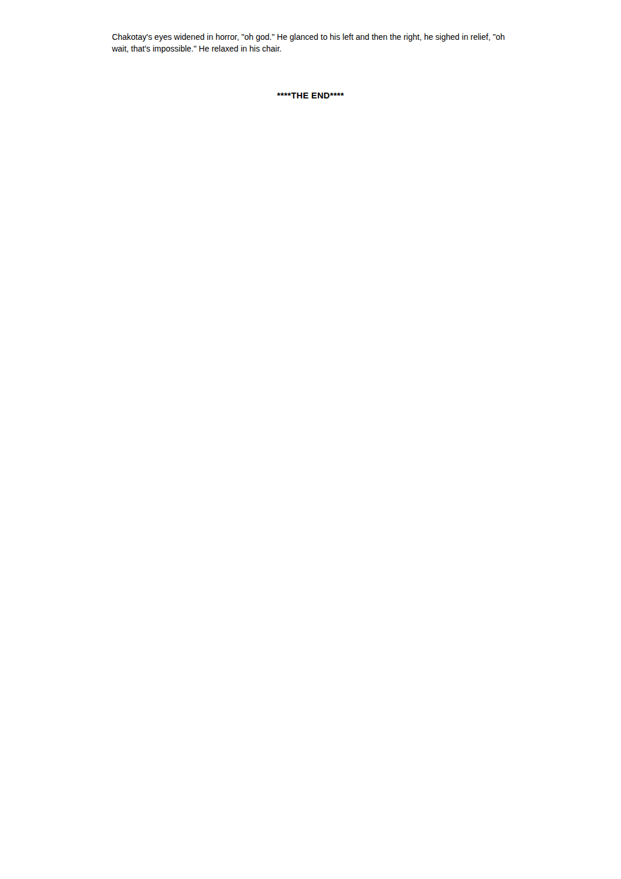Chakotay's eyes widened in horror, "oh god." He glanced to his left and then the right, he sighed in relief, "oh wait, that's impossible." He relaxed in his chair.
****THE END****